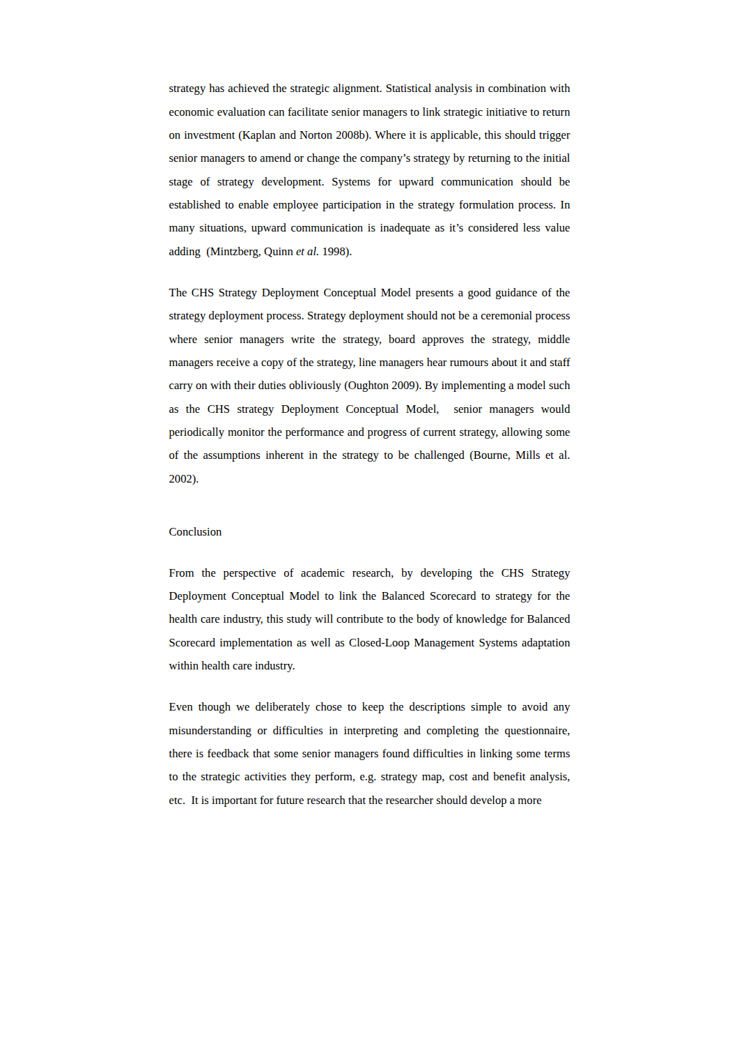strategy has achieved the strategic alignment. Statistical analysis in combination with economic evaluation can facilitate senior managers to link strategic initiative to return on investment (Kaplan and Norton 2008b). Where it is applicable, this should trigger senior managers to amend or change the company’s strategy by returning to the initial stage of strategy development. Systems for upward communication should be established to enable employee participation in the strategy formulation process. In many situations, upward communication is inadequate as it’s considered less value adding (Mintzberg, Quinn et al. 1998).
The CHS Strategy Deployment Conceptual Model presents a good guidance of the strategy deployment process. Strategy deployment should not be a ceremonial process where senior managers write the strategy, board approves the strategy, middle managers receive a copy of the strategy, line managers hear rumours about it and staff carry on with their duties obliviously (Oughton 2009). By implementing a model such as the CHS strategy Deployment Conceptual Model, senior managers would periodically monitor the performance and progress of current strategy, allowing some of the assumptions inherent in the strategy to be challenged (Bourne, Mills et al. 2002).
Conclusion
From the perspective of academic research, by developing the CHS Strategy Deployment Conceptual Model to link the Balanced Scorecard to strategy for the health care industry, this study will contribute to the body of knowledge for Balanced Scorecard implementation as well as Closed-Loop Management Systems adaptation within health care industry.
Even though we deliberately chose to keep the descriptions simple to avoid any misunderstanding or difficulties in interpreting and completing the questionnaire, there is feedback that some senior managers found difficulties in linking some terms to the strategic activities they perform, e.g. strategy map, cost and benefit analysis, etc. It is important for future research that the researcher should develop a more